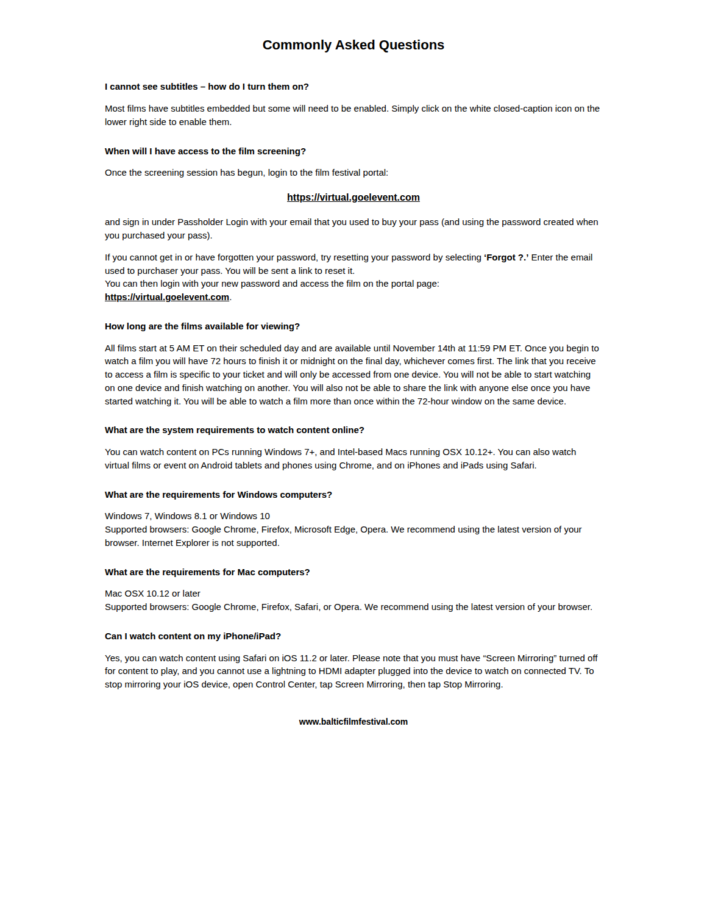Commonly Asked Questions
I cannot see subtitles – how do I turn them on?
Most films have subtitles embedded but some will need to be enabled. Simply click on the white closed-caption icon on the lower right side to enable them.
When will I have access to the film screening?
Once the screening session has begun, login to the film festival portal:
https://virtual.goelevent.com
and sign in under Passholder Login with your email that you used to buy your pass (and using the password created when you purchased your pass).
If you cannot get in or have forgotten your password, try resetting your password by selecting ‘Forgot ?.’ Enter the email used to purchaser your pass. You will be sent a link to reset it.
You can then login with your new password and access the film on the portal page:
https://virtual.goelevent.com.
How long are the films available for viewing?
All films start at 5 AM ET on their scheduled day and are available until November 14th at 11:59 PM ET. Once you begin to watch a film you will have 72 hours to finish it or midnight on the final day, whichever comes first. The link that you receive to access a film is specific to your ticket and will only be accessed from one device. You will not be able to start watching on one device and finish watching on another. You will also not be able to share the link with anyone else once you have started watching it. You will be able to watch a film more than once within the 72-hour window on the same device.
What are the system requirements to watch content online?
You can watch content on PCs running Windows 7+, and Intel-based Macs running OSX 10.12+. You can also watch virtual films or event on Android tablets and phones using Chrome, and on iPhones and iPads using Safari.
What are the requirements for Windows computers?
Windows 7, Windows 8.1 or Windows 10
Supported browsers: Google Chrome, Firefox, Microsoft Edge, Opera. We recommend using the latest version of your browser. Internet Explorer is not supported.
What are the requirements for Mac computers?
Mac OSX 10.12 or later
Supported browsers: Google Chrome, Firefox, Safari, or Opera. We recommend using the latest version of your browser.
Can I watch content on my iPhone/iPad?
Yes, you can watch content using Safari on iOS 11.2 or later. Please note that you must have “Screen Mirroring” turned off for content to play, and you cannot use a lightning to HDMI adapter plugged into the device to watch on connected TV. To stop mirroring your iOS device, open Control Center, tap Screen Mirroring, then tap Stop Mirroring.
www.balticfilmfestival.com